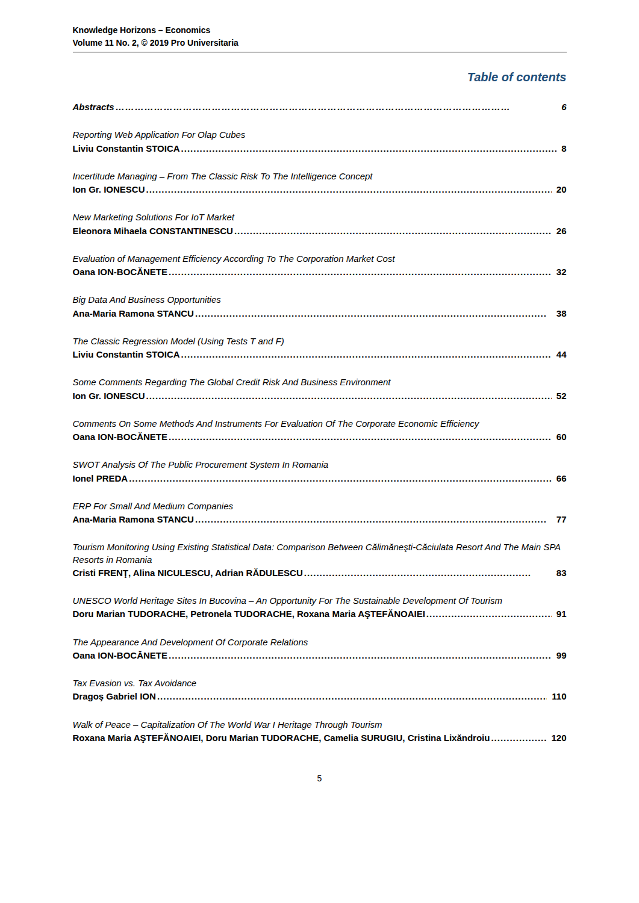Knowledge Horizons – Economics
Volume 11 No. 2, © 2019 Pro Universitaria
Table of contents
Abstracts …………………………………………………………………………………………………………… 6
Reporting Web Application For Olap Cubes
Liviu Constantin STOICA ......................................................................................................................................... 8
Incertitude Managing – From The Classic Risk To The Intelligence Concept
Ion Gr. IONESCU ................................................................................................................................................. 20
New Marketing Solutions For IoT Market
Eleonora Mihaela CONSTANTINESCU ....................................................................................................... 26
Evaluation of Management Efficiency According To The Corporation Market Cost
Oana ION-BOCĂNETE ......................................................................................................................................... 32
Big Data And Business Opportunities
Ana-Maria Ramona STANCU ................................................................................................................. 38
The Classic Regression Model (Using Tests T and F)
Liviu Constantin STOICA ......................................................................................................................................... 44
Some Comments Regarding The Global Credit Risk And Business Environment
Ion Gr. IONESCU ................................................................................................................................................. 52
Comments On Some Methods And Instruments For Evaluation Of The Corporate Economic Efficiency
Oana ION-BOCĂNETE ......................................................................................................................................... 60
SWOT Analysis Of The Public Procurement System In Romania
Ionel PREDA ......................................................................................................................................................... 66
ERP For Small And Medium Companies
Ana-Maria Ramona STANCU ................................................................................................................. 77
Tourism Monitoring Using Existing Statistical Data: Comparison Between Călimăneşti-Căciulata Resort And The Main SPA Resorts in Romania
Cristi FRENŢ, Alina NICULESCU, Adrian RĂDULESCU ......................................................................... 83
UNESCO World Heritage Sites In Bucovina – An Opportunity For The Sustainable Development Of Tourism
Doru Marian TUDORACHE, Petronela TUDORACHE, Roxana Maria AŞTEFĂNOAIEI ............................................. 91
The Appearance And Development Of Corporate Relations
Oana ION-BOCĂNETE ......................................................................................................................................... 99
Tax Evasion vs. Tax Avoidance
Dragoş Gabriel ION ......................................................................................................................................... 110
Walk of Peace – Capitalization Of The World War I Heritage Through Tourism
Roxana Maria AŞTEFĂNOAIEI, Doru Marian TUDORACHE, Camelia SURUGIU, Cristina Lixăndroiu ..................... 120
5